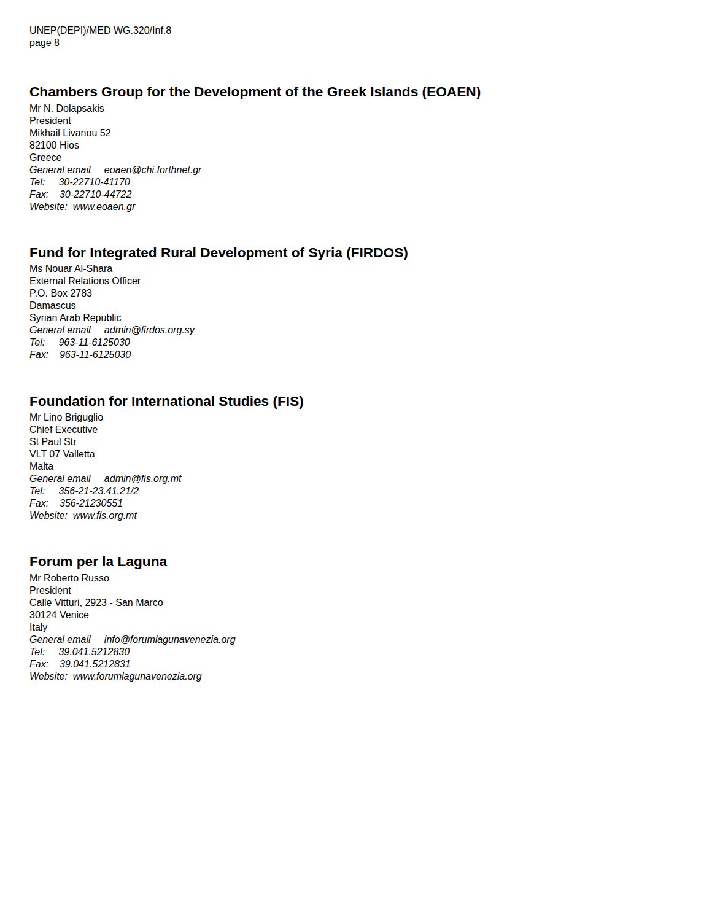UNEP(DEPI)/MED WG.320/Inf.8
page 8
Chambers Group for the Development of the Greek Islands (EOAEN)
Mr N. Dolapsakis
President
Mikhail Livanou 52
82100 Hios
Greece
General email eoaen@chi.forthnet.gr
Tel: 30-22710-41170
Fax: 30-22710-44722
Website: www.eoaen.gr
Fund for Integrated Rural Development of Syria (FIRDOS)
Ms Nouar Al-Shara
External Relations Officer
P.O. Box 2783
Damascus
Syrian Arab Republic
General email admin@firdos.org.sy
Tel: 963-11-6125030
Fax: 963-11-6125030
Foundation for International Studies (FIS)
Mr Lino Briguglio
Chief Executive
St Paul Str
VLT 07 Valletta
Malta
General email admin@fis.org.mt
Tel: 356-21-23.41.21/2
Fax: 356-21230551
Website: www.fis.org.mt
Forum per la Laguna
Mr Roberto Russo
President
Calle Vitturi, 2923 - San Marco
30124 Venice
Italy
General email info@forumlagunavenezia.org
Tel: 39.041.5212830
Fax: 39.041.5212831
Website: www.forumlagunavenezia.org